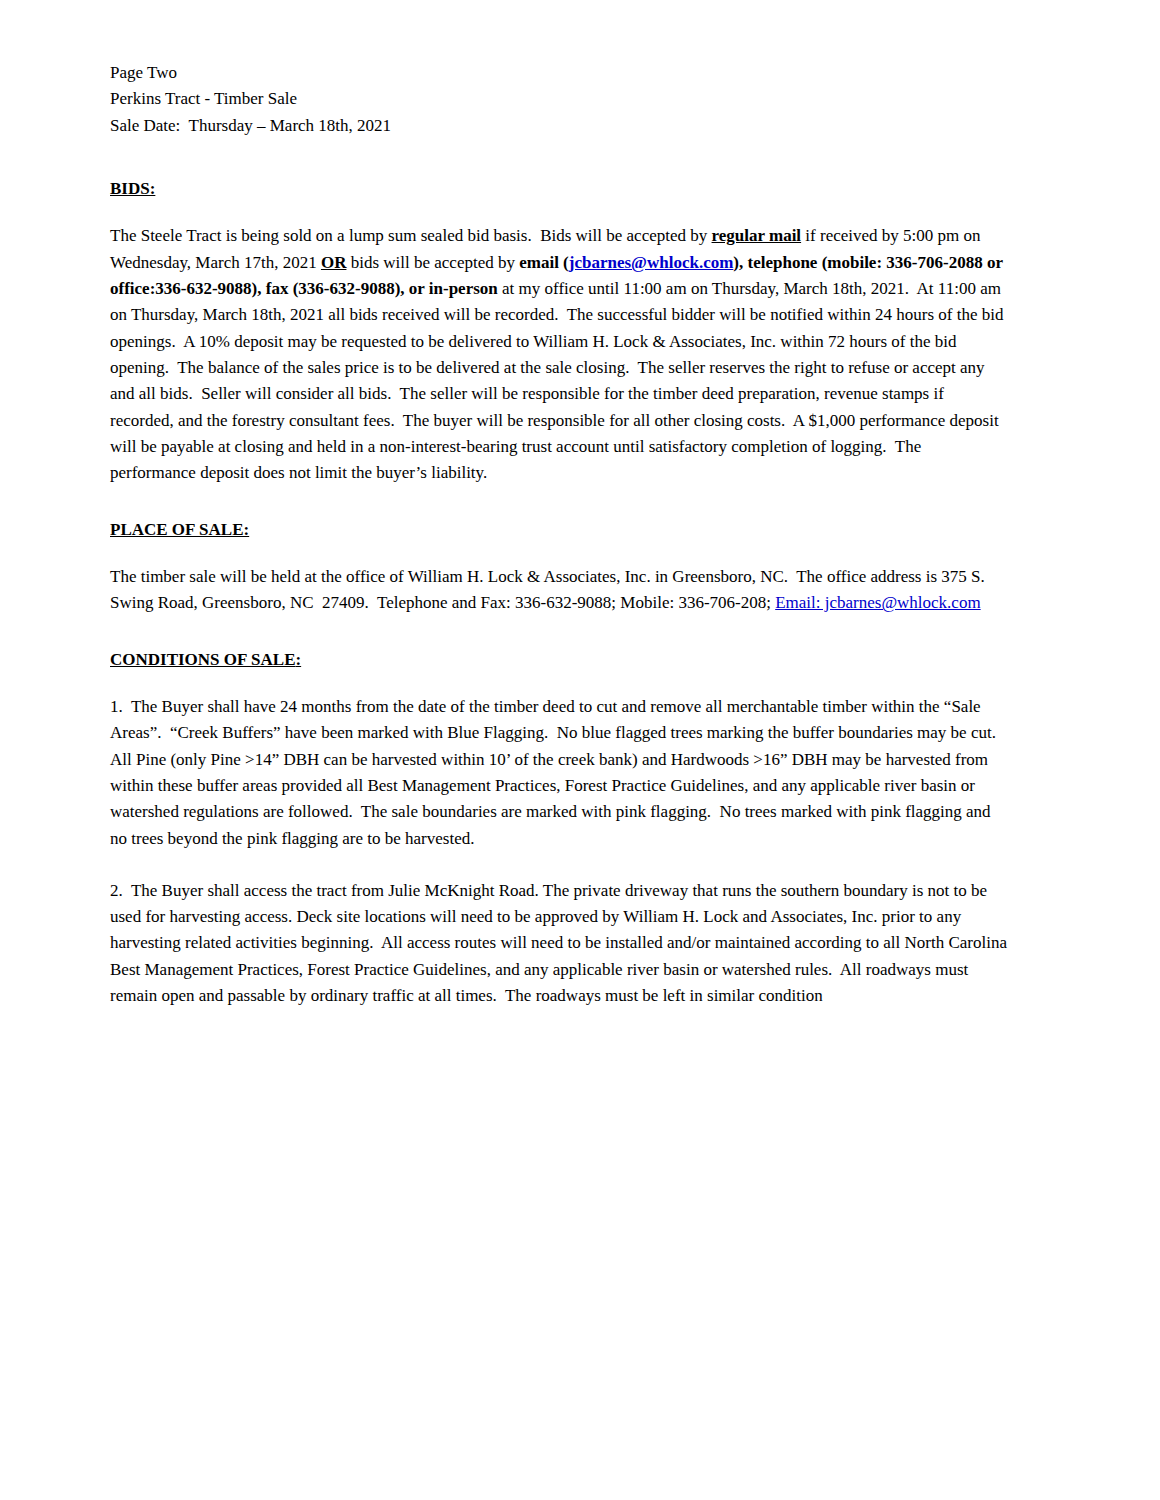Page Two
Perkins Tract - Timber Sale
Sale Date: Thursday – March 18th, 2021
BIDS:
The Steele Tract is being sold on a lump sum sealed bid basis. Bids will be accepted by regular mail if received by 5:00 pm on Wednesday, March 17th, 2021 OR bids will be accepted by email (jcbarnes@whlock.com), telephone (mobile: 336-706-2088 or office:336-632-9088), fax (336-632-9088), or in-person at my office until 11:00 am on Thursday, March 18th, 2021. At 11:00 am on Thursday, March 18th, 2021 all bids received will be recorded. The successful bidder will be notified within 24 hours of the bid openings. A 10% deposit may be requested to be delivered to William H. Lock & Associates, Inc. within 72 hours of the bid opening. The balance of the sales price is to be delivered at the sale closing. The seller reserves the right to refuse or accept any and all bids. Seller will consider all bids. The seller will be responsible for the timber deed preparation, revenue stamps if recorded, and the forestry consultant fees. The buyer will be responsible for all other closing costs. A $1,000 performance deposit will be payable at closing and held in a non-interest-bearing trust account until satisfactory completion of logging. The performance deposit does not limit the buyer’s liability.
PLACE OF SALE:
The timber sale will be held at the office of William H. Lock & Associates, Inc. in Greensboro, NC. The office address is 375 S. Swing Road, Greensboro, NC 27409. Telephone and Fax: 336-632-9088; Mobile: 336-706-208; Email: jcbarnes@whlock.com
CONDITIONS OF SALE:
1. The Buyer shall have 24 months from the date of the timber deed to cut and remove all merchantable timber within the “Sale Areas”. “Creek Buffers” have been marked with Blue Flagging. No blue flagged trees marking the buffer boundaries may be cut. All Pine (only Pine >14” DBH can be harvested within 10’ of the creek bank) and Hardwoods >16” DBH may be harvested from within these buffer areas provided all Best Management Practices, Forest Practice Guidelines, and any applicable river basin or watershed regulations are followed. The sale boundaries are marked with pink flagging. No trees marked with pink flagging and no trees beyond the pink flagging are to be harvested.
2. The Buyer shall access the tract from Julie McKnight Road. The private driveway that runs the southern boundary is not to be used for harvesting access. Deck site locations will need to be approved by William H. Lock and Associates, Inc. prior to any harvesting related activities beginning. All access routes will need to be installed and/or maintained according to all North Carolina Best Management Practices, Forest Practice Guidelines, and any applicable river basin or watershed rules. All roadways must remain open and passable by ordinary traffic at all times. The roadways must be left in similar condition